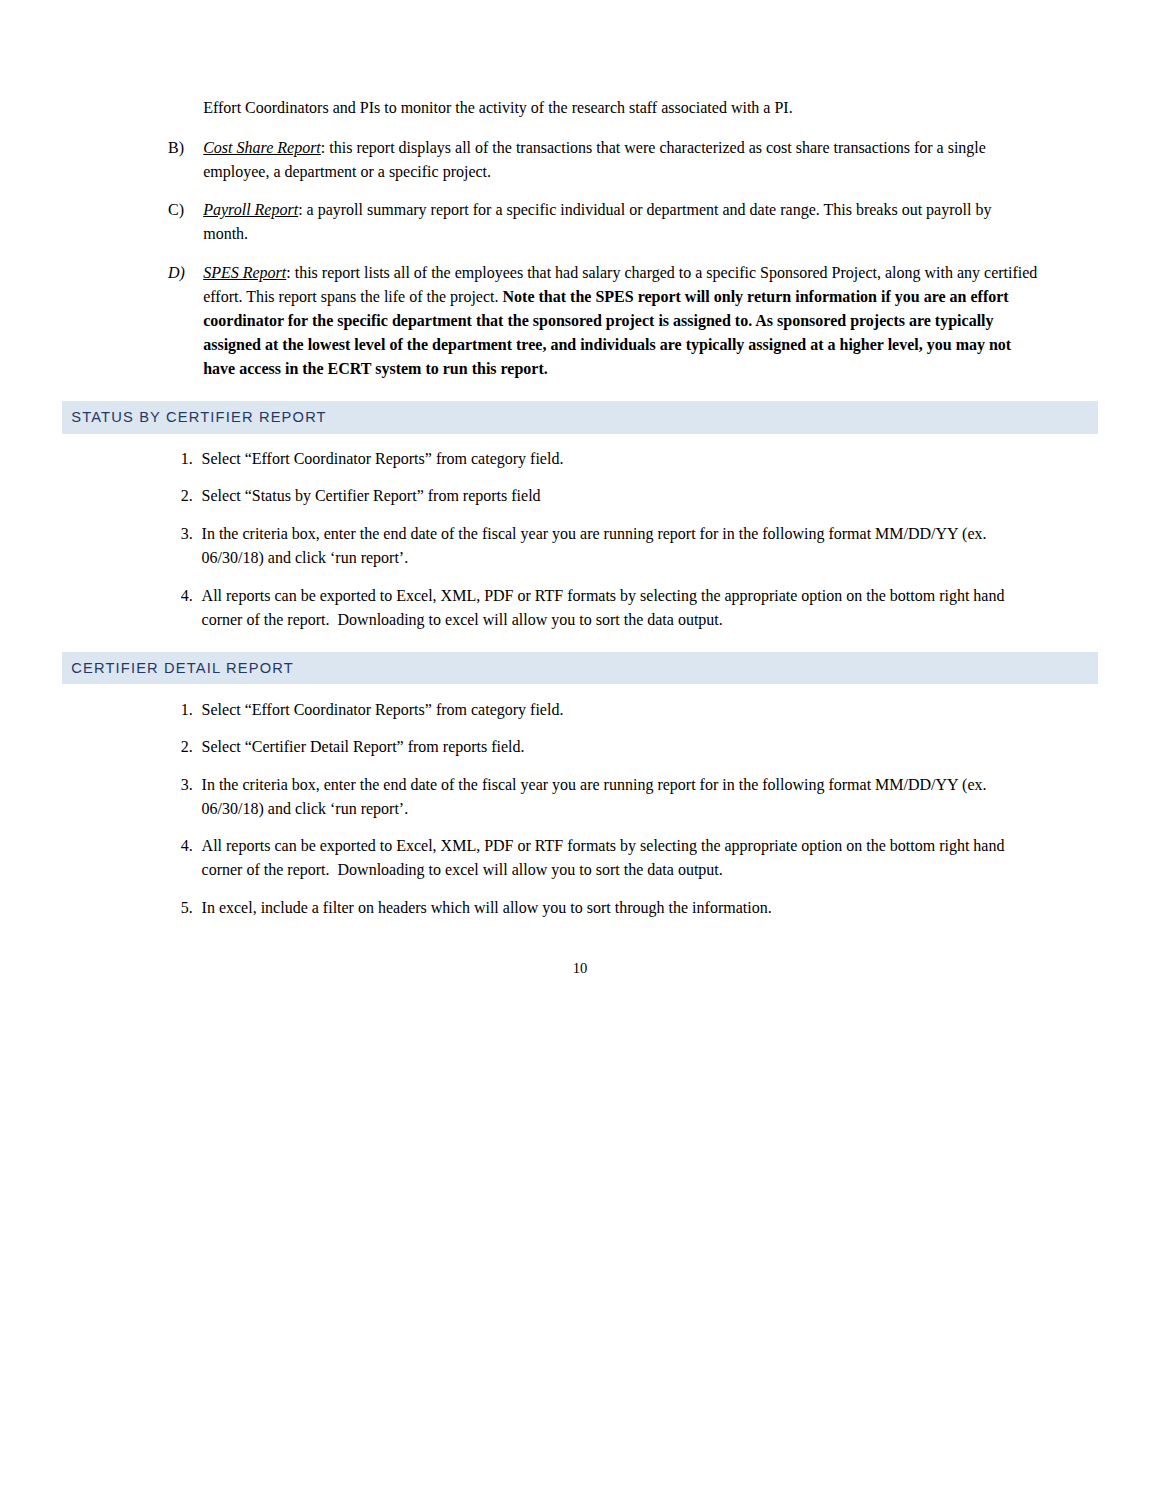Effort Coordinators and PIs to monitor the activity of the research staff associated with a PI.
B) Cost Share Report: this report displays all of the transactions that were characterized as cost share transactions for a single employee, a department or a specific project.
C) Payroll Report: a payroll summary report for a specific individual or department and date range. This breaks out payroll by month.
D) SPES Report: this report lists all of the employees that had salary charged to a specific Sponsored Project, along with any certified effort. This report spans the life of the project. Note that the SPES report will only return information if you are an effort coordinator for the specific department that the sponsored project is assigned to. As sponsored projects are typically assigned at the lowest level of the department tree, and individuals are typically assigned at a higher level, you may not have access in the ECRT system to run this report.
STATUS BY CERTIFIER REPORT
Select “Effort Coordinator Reports” from category field.
Select “Status by Certifier Report” from reports field
In the criteria box, enter the end date of the fiscal year you are running report for in the following format MM/DD/YY (ex. 06/30/18) and click ‘run report’.
All reports can be exported to Excel, XML, PDF or RTF formats by selecting the appropriate option on the bottom right hand corner of the report. Downloading to excel will allow you to sort the data output.
CERTIFIER DETAIL REPORT
Select “Effort Coordinator Reports” from category field.
Select “Certifier Detail Report” from reports field.
In the criteria box, enter the end date of the fiscal year you are running report for in the following format MM/DD/YY (ex. 06/30/18) and click ‘run report’.
All reports can be exported to Excel, XML, PDF or RTF formats by selecting the appropriate option on the bottom right hand corner of the report. Downloading to excel will allow you to sort the data output.
In excel, include a filter on headers which will allow you to sort through the information.
10